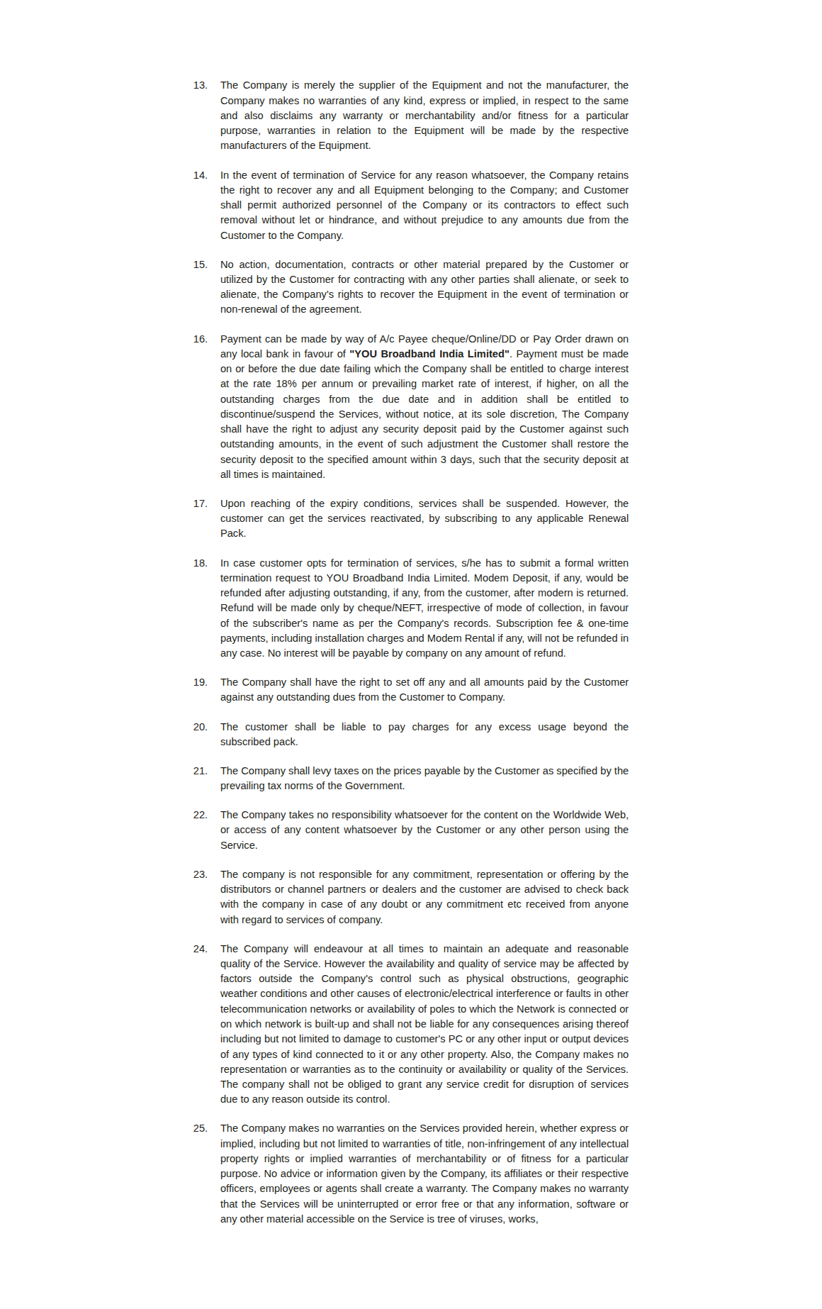13. The Company is merely the supplier of the Equipment and not the manufacturer, the Company makes no warranties of any kind, express or implied, in respect to the same and also disclaims any warranty or merchantability and/or fitness for a particular purpose, warranties in relation to the Equipment will be made by the respective manufacturers of the Equipment.
14. In the event of termination of Service for any reason whatsoever, the Company retains the right to recover any and all Equipment belonging to the Company; and Customer shall permit authorized personnel of the Company or its contractors to effect such removal without let or hindrance, and without prejudice to any amounts due from the Customer to the Company.
15. No action, documentation, contracts or other material prepared by the Customer or utilized by the Customer for contracting with any other parties shall alienate, or seek to alienate, the Company's rights to recover the Equipment in the event of termination or non-renewal of the agreement.
16. Payment can be made by way of A/c Payee cheque/Online/DD or Pay Order drawn on any local bank in favour of "YOU Broadband India Limited". Payment must be made on or before the due date failing which the Company shall be entitled to charge interest at the rate 18% per annum or prevailing market rate of interest, if higher, on all the outstanding charges from the due date and in addition shall be entitled to discontinue/suspend the Services, without notice, at its sole discretion, The Company shall have the right to adjust any security deposit paid by the Customer against such outstanding amounts, in the event of such adjustment the Customer shall restore the security deposit to the specified amount within 3 days, such that the security deposit at all times is maintained.
17. Upon reaching of the expiry conditions, services shall be suspended. However, the customer can get the services reactivated, by subscribing to any applicable Renewal Pack.
18. In case customer opts for termination of services, s/he has to submit a formal written termination request to YOU Broadband India Limited. Modem Deposit, if any, would be refunded after adjusting outstanding, if any, from the customer, after modern is returned. Refund will be made only by cheque/NEFT, irrespective of mode of collection, in favour of the subscriber's name as per the Company's records. Subscription fee & one-time payments, including installation charges and Modem Rental if any, will not be refunded in any case. No interest will be payable by company on any amount of refund.
19. The Company shall have the right to set off any and all amounts paid by the Customer against any outstanding dues from the Customer to Company.
20. The customer shall be liable to pay charges for any excess usage beyond the subscribed pack.
21. The Company shall levy taxes on the prices payable by the Customer as specified by the prevailing tax norms of the Government.
22. The Company takes no responsibility whatsoever for the content on the Worldwide Web, or access of any content whatsoever by the Customer or any other person using the Service.
23. The company is not responsible for any commitment, representation or offering by the distributors or channel partners or dealers and the customer are advised to check back with the company in case of any doubt or any commitment etc received from anyone with regard to services of company.
24. The Company will endeavour at all times to maintain an adequate and reasonable quality of the Service. However the availability and quality of service may be affected by factors outside the Company's control such as physical obstructions, geographic weather conditions and other causes of electronic/electrical interference or faults in other telecommunication networks or availability of poles to which the Network is connected or on which network is built-up and shall not be liable for any consequences arising thereof including but not limited to damage to customer's PC or any other input or output devices of any types of kind connected to it or any other property. Also, the Company makes no representation or warranties as to the continuity or availability or quality of the Services. The company shall not be obliged to grant any service credit for disruption of services due to any reason outside its control.
25. The Company makes no warranties on the Services provided herein, whether express or implied, including but not limited to warranties of title, non-infringement of any intellectual property rights or implied warranties of merchantability or of fitness for a particular purpose. No advice or information given by the Company, its affiliates or their respective officers, employees or agents shall create a warranty. The Company makes no warranty that the Services will be uninterrupted or error free or that any information, software or any other material accessible on the Service is tree of viruses, works,